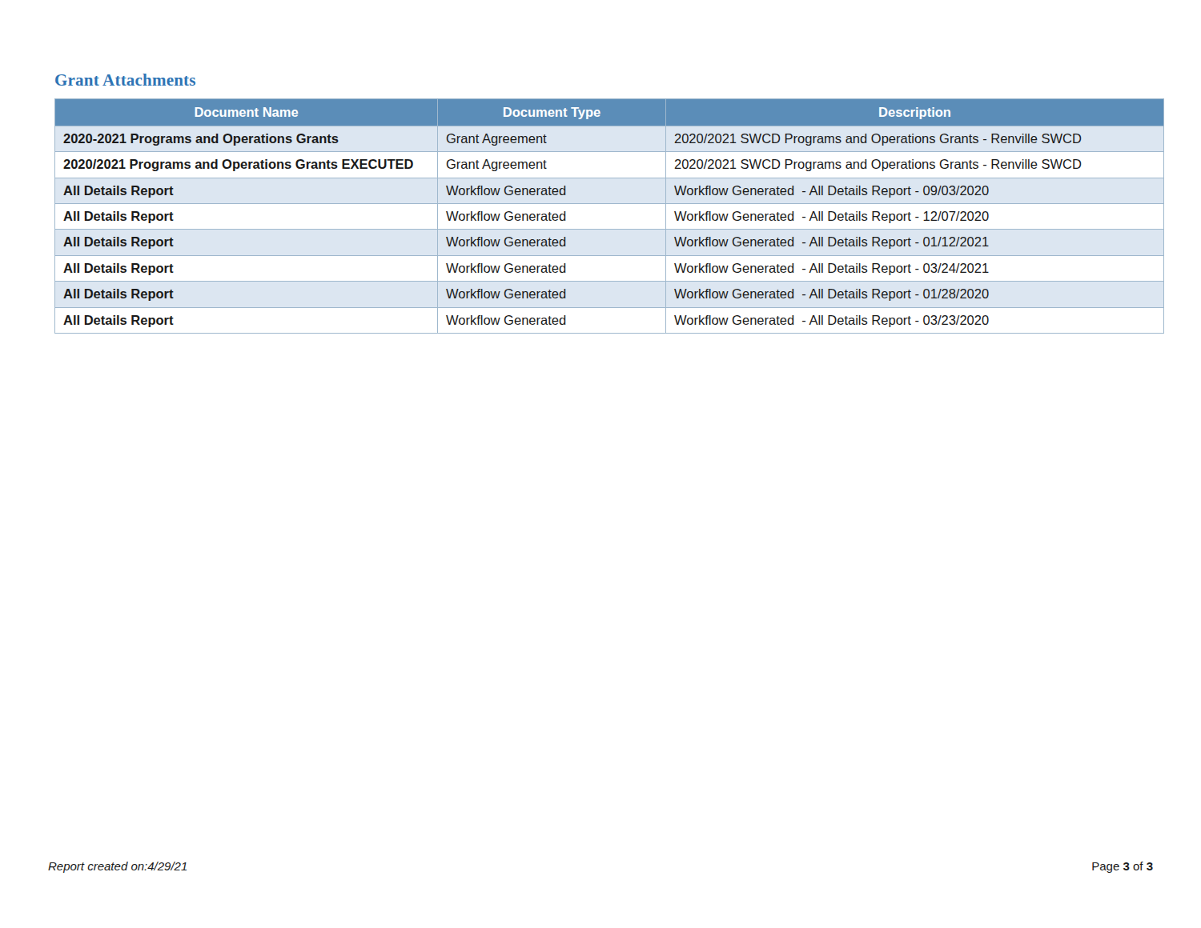Grant Attachments
| Document Name | Document Type | Description |
| --- | --- | --- |
| 2020-2021 Programs and Operations Grants | Grant Agreement | 2020/2021 SWCD Programs and Operations Grants - Renville SWCD |
| 2020/2021 Programs and Operations Grants EXECUTED | Grant Agreement | 2020/2021 SWCD Programs and Operations Grants - Renville SWCD |
| All Details Report | Workflow Generated | Workflow Generated - All Details Report - 09/03/2020 |
| All Details Report | Workflow Generated | Workflow Generated - All Details Report - 12/07/2020 |
| All Details Report | Workflow Generated | Workflow Generated - All Details Report - 01/12/2021 |
| All Details Report | Workflow Generated | Workflow Generated - All Details Report - 03/24/2021 |
| All Details Report | Workflow Generated | Workflow Generated - All Details Report - 01/28/2020 |
| All Details Report | Workflow Generated | Workflow Generated - All Details Report - 03/23/2020 |
Report created on:4/29/21 Page 3 of 3